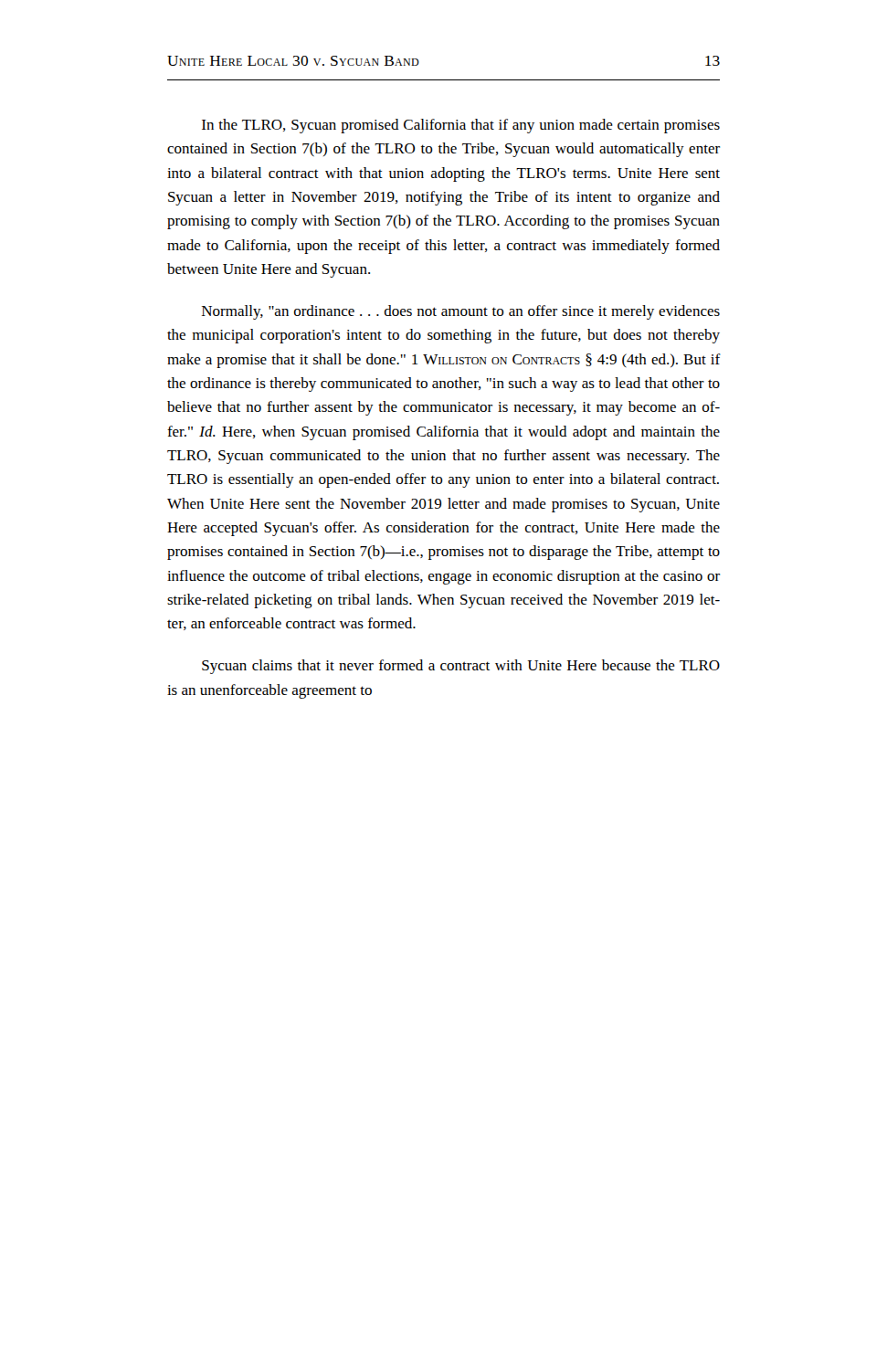Unite Here Local 30 v. Sycuan Band 13
In the TLRO, Sycuan promised California that if any union made certain promises contained in Section 7(b) of the TLRO to the Tribe, Sycuan would automatically enter into a bilateral contract with that union adopting the TLRO's terms. Unite Here sent Sycuan a letter in November 2019, notifying the Tribe of its intent to organize and promising to comply with Section 7(b) of the TLRO. According to the promises Sycuan made to California, upon the receipt of this letter, a contract was immediately formed between Unite Here and Sycuan.
Normally, "an ordinance . . . does not amount to an offer since it merely evidences the municipal corporation's intent to do something in the future, but does not thereby make a promise that it shall be done." 1 Williston on Contracts § 4:9 (4th ed.). But if the ordinance is thereby communicated to another, "in such a way as to lead that other to believe that no further assent by the communicator is necessary, it may become an offer." Id. Here, when Sycuan promised California that it would adopt and maintain the TLRO, Sycuan communicated to the union that no further assent was necessary. The TLRO is essentially an open-ended offer to any union to enter into a bilateral contract. When Unite Here sent the November 2019 letter and made promises to Sycuan, Unite Here accepted Sycuan's offer. As consideration for the contract, Unite Here made the promises contained in Section 7(b)—i.e., promises not to disparage the Tribe, attempt to influence the outcome of tribal elections, engage in economic disruption at the casino or strike-related picketing on tribal lands. When Sycuan received the November 2019 letter, an enforceable contract was formed.
Sycuan claims that it never formed a contract with Unite Here because the TLRO is an unenforceable agreement to